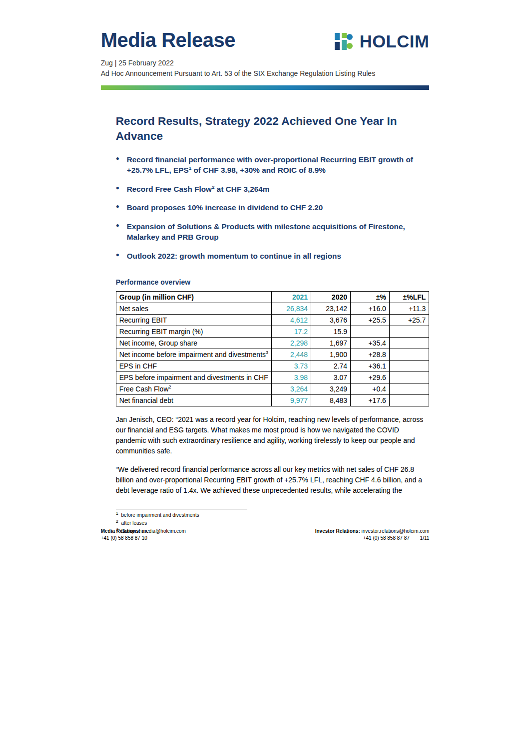Media Release
HOLCIM
Zug | 25 February 2022
Ad Hoc Announcement Pursuant to Art. 53 of the SIX Exchange Regulation Listing Rules
Record Results, Strategy 2022 Achieved One Year In Advance
Record financial performance with over-proportional Recurring EBIT growth of +25.7% LFL, EPS1 of CHF 3.98, +30% and ROIC of 8.9%
Record Free Cash Flow2 at CHF 3,264m
Board proposes 10% increase in dividend to CHF 2.20
Expansion of Solutions & Products with milestone acquisitions of Firestone, Malarkey and PRB Group
Outlook 2022: growth momentum to continue in all regions
Performance overview
| Group (in million CHF) | 2021 | 2020 | ±% | ±%LFL |
| --- | --- | --- | --- | --- |
| Net sales | 26,834 | 23,142 | +16.0 | +11.3 |
| Recurring EBIT | 4,612 | 3,676 | +25.5 | +25.7 |
| Recurring EBIT margin (%) | 17.2 | 15.9 | | |
| Net income, Group share | 2,298 | 1,697 | +35.4 | |
| Net income before impairment and divestments 3 | 2,448 | 1,900 | +28.8 | |
| EPS in CHF | 3.73 | 2.74 | +36.1 | |
| EPS before impairment and divestments in CHF | 3.98 | 3.07 | +29.6 | |
| Free Cash Flow 2 | 3,264 | 3,249 | +0.4 | |
| Net financial debt | 9,977 | 8,483 | +17.6 | |
Jan Jenisch, CEO: “2021 was a record year for Holcim, reaching new levels of performance, across our financial and ESG targets. What makes me most proud is how we navigated the COVID pandemic with such extraordinary resilience and agility, working tirelessly to keep our people and communities safe.
“We delivered record financial performance across all our key metrics with net sales of CHF 26.8 billion and over-proportional Recurring EBIT growth of +25.7% LFL, reaching CHF 4.6 billion, and a debt leverage ratio of 1.4x. We achieved these unprecedented results, while accelerating the
1 before impairment and divestments
2 after leases
3 Group share
Media Relations: media@holcim.com
+41 (0) 58 858 87 10
Investor Relations: investor.relations@holcim.com
+41 (0) 58 858 87 87 1/11